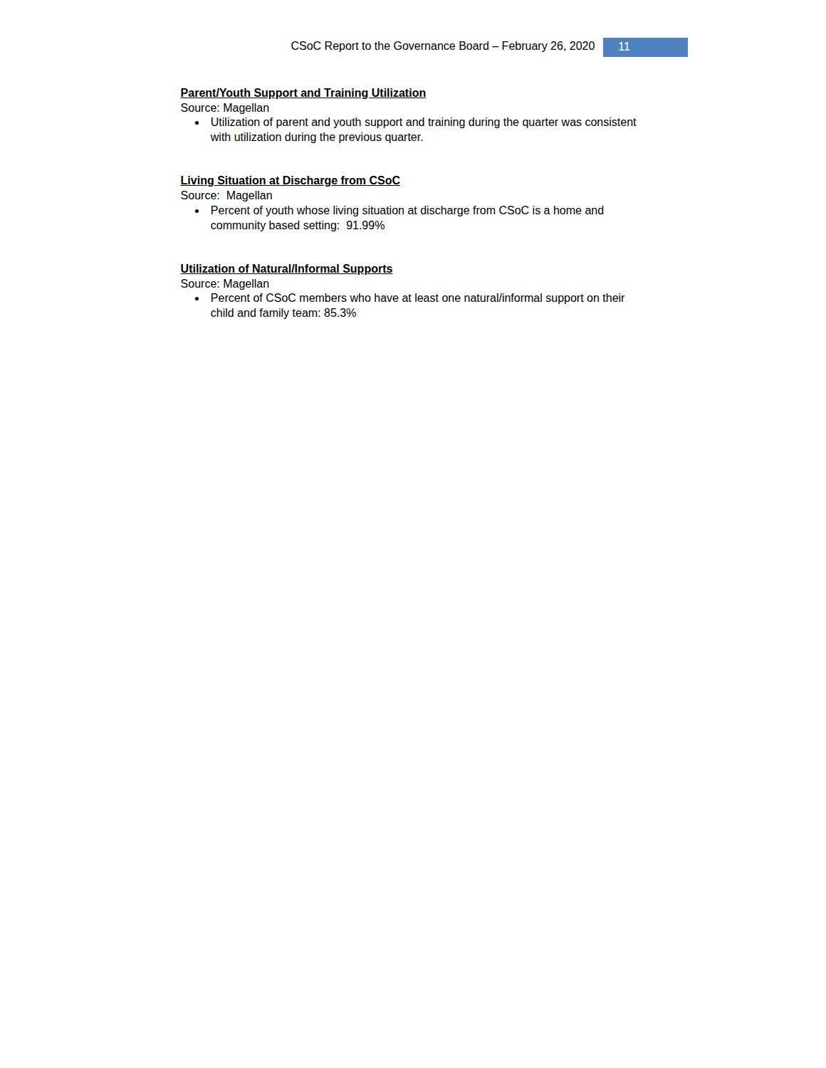CSoC Report to the Governance Board – February 26, 2020
11
Parent/Youth Support and Training Utilization
Source: Magellan
Utilization of parent and youth support and training during the quarter was consistent with utilization during the previous quarter.
Living Situation at Discharge from CSoC
Source: Magellan
Percent of youth whose living situation at discharge from CSoC is a home and community based setting: 91.99%
Utilization of Natural/Informal Supports
Source: Magellan
Percent of CSoC members who have at least one natural/informal support on their child and family team: 85.3%